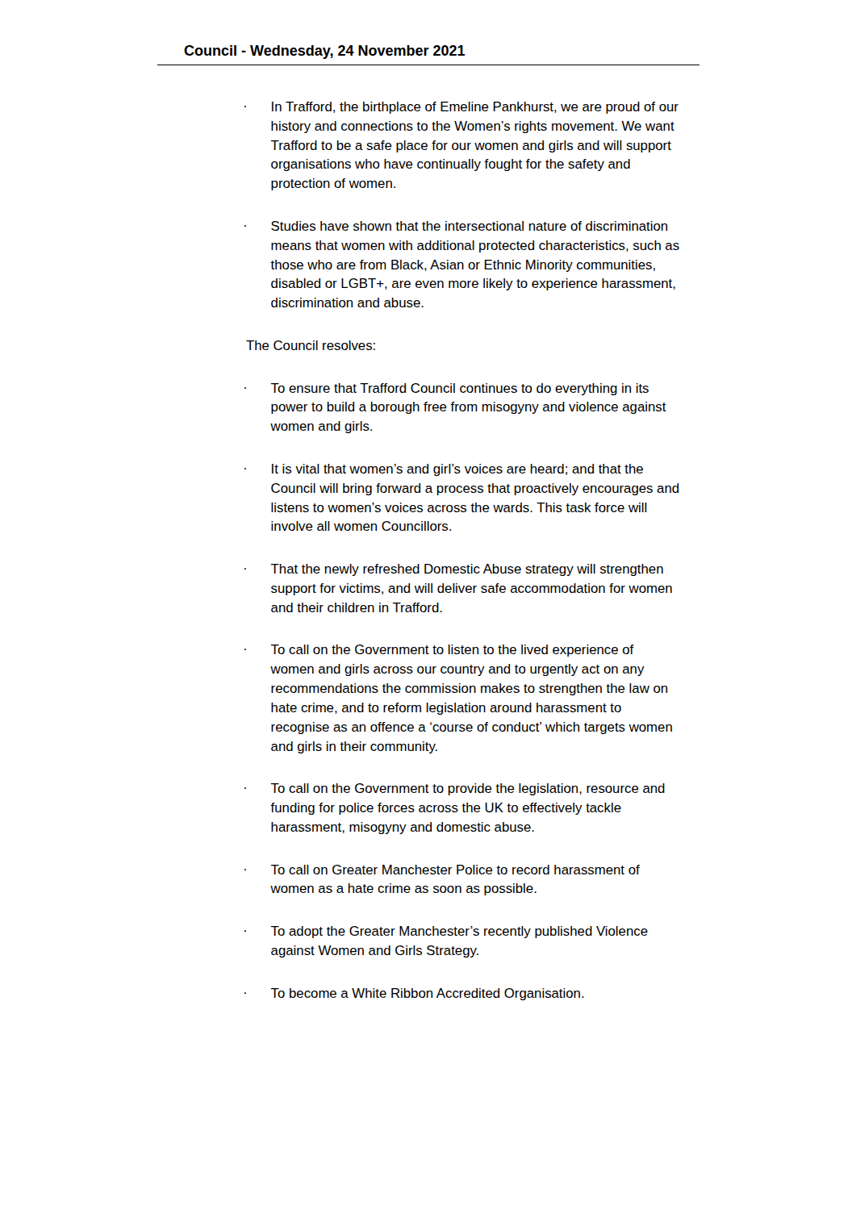Council - Wednesday, 24 November 2021
In Trafford, the birthplace of Emeline Pankhurst, we are proud of our history and connections to the Women’s rights movement. We want Trafford to be a safe place for our women and girls and will support organisations who have continually fought for the safety and protection of women.
Studies have shown that the intersectional nature of discrimination means that women with additional protected characteristics, such as those who are from Black, Asian or Ethnic Minority communities, disabled or LGBT+, are even more likely to experience harassment, discrimination and abuse.
The Council resolves:
To ensure that Trafford Council continues to do everything in its power to build a borough free from misogyny and violence against women and girls.
It is vital that women’s and girl’s voices are heard; and that the Council will bring forward a process that proactively encourages and listens to women’s voices across the wards. This task force will involve all women Councillors.
That the newly refreshed Domestic Abuse strategy will strengthen support for victims, and will deliver safe accommodation for women and their children in Trafford.
To call on the Government to listen to the lived experience of women and girls across our country and to urgently act on any recommendations the commission makes to strengthen the law on hate crime, and to reform legislation around harassment to recognise as an offence a ‘course of conduct’ which targets women and girls in their community.
To call on the Government to provide the legislation, resource and funding for police forces across the UK to effectively tackle harassment, misogyny and domestic abuse.
To call on Greater Manchester Police to record harassment of women as a hate crime as soon as possible.
To adopt the Greater Manchester’s recently published Violence against Women and Girls Strategy.
To become a White Ribbon Accredited Organisation.